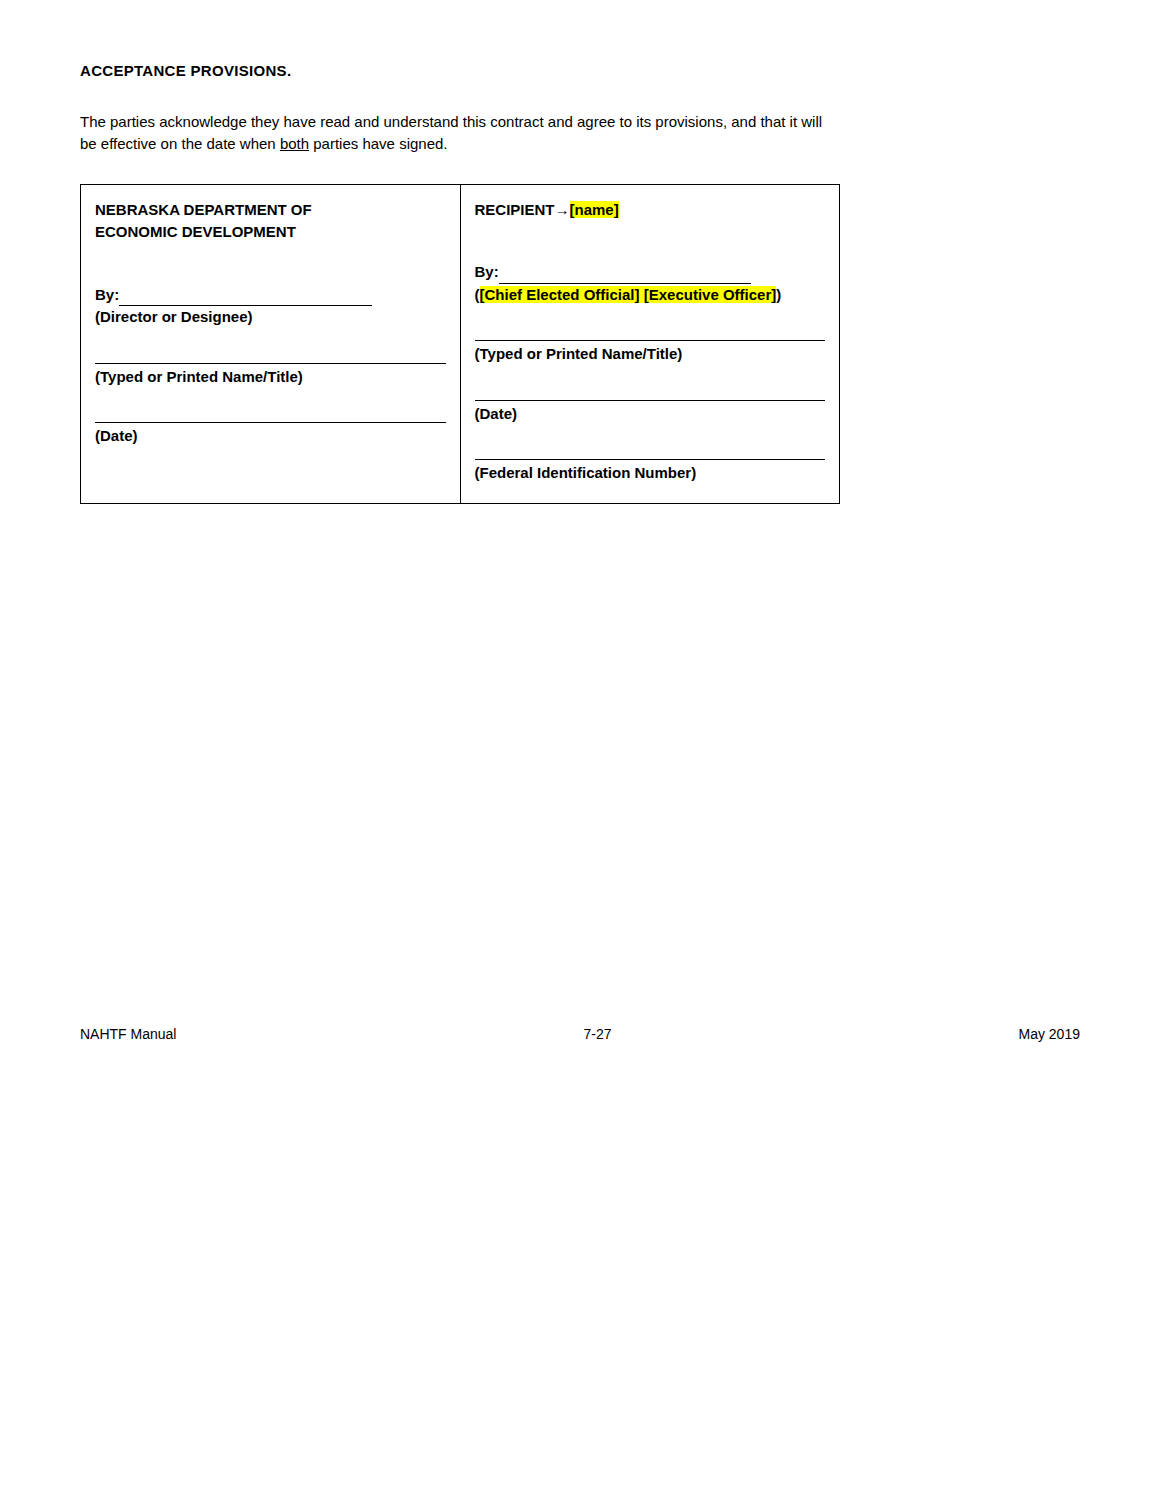ACCEPTANCE PROVISIONS.
The parties acknowledge they have read and understand this contract and agree to its provisions, and that it will be effective on the date when both parties have signed.
| NEBRASKA DEPARTMENT OF ECONOMIC DEVELOPMENT By: (Director or Designee) (Typed or Printed Name/Title) (Date) | RECIPIENT→ [name] By: ( [Chief Elected Official] [Executive Officer] ) (Typed or Printed Name/Title) (Date) (Federal Identification Number) |
NAHTF Manual 7-27 May 2019